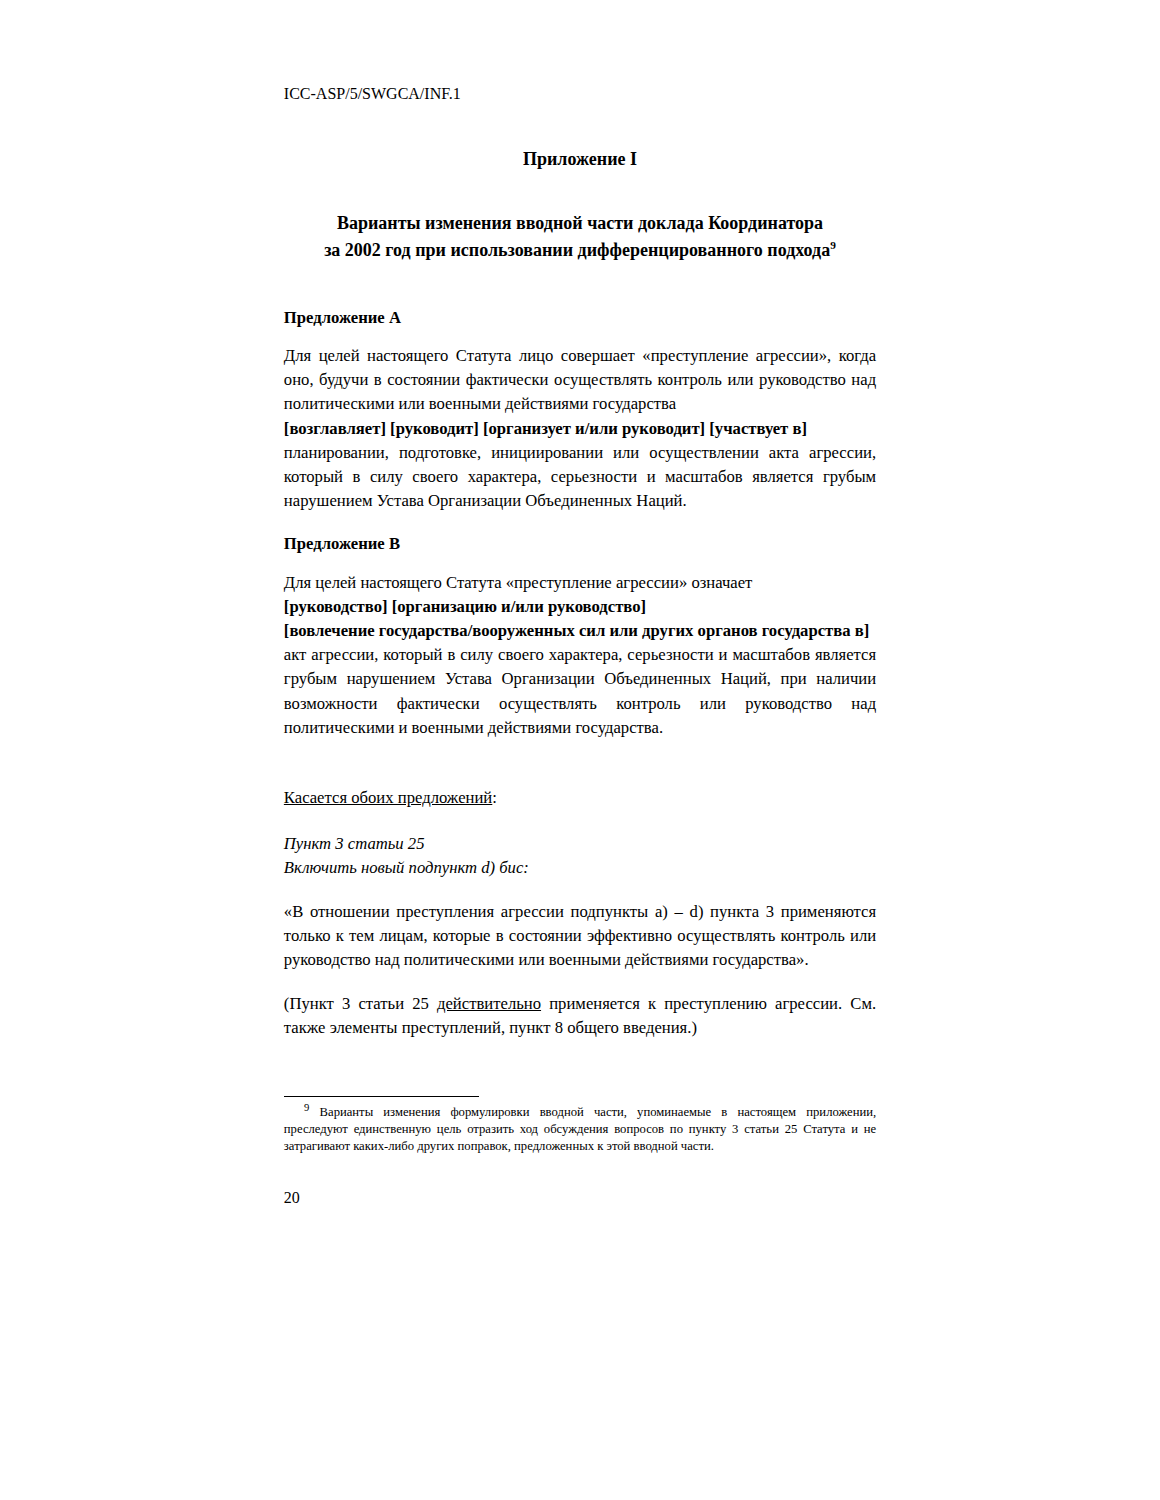ICC-ASP/5/SWGCA/INF.1
Приложение I
Варианты изменения вводной части доклада Координатора
за 2002 год при использовании дифференцированного подхода9
Предложение A
Для целей настоящего Статута лицо совершает «преступление агрессии», когда оно, будучи в состоянии фактически осуществлять контроль или руководство над политическими или военными действиями государства
[возглавляет] [руководит] [организует и/или руководит] [участвует в]
планировании, подготовке, инициировании или осуществлении акта агрессии, который в силу своего характера, серьезности и масштабов является грубым нарушением Устава Организации Объединенных Наций.
Предложение B
Для целей настоящего Статута «преступление агрессии» означает
[руководство] [организацию и/или руководство]
[вовлечение государства/вооруженных сил или других органов государства в]
акт агрессии, который в силу своего характера, серьезности и масштабов является грубым нарушением Устава Организации Объединенных Наций, при наличии возможности фактически осуществлять контроль или руководство над политическими и военными действиями государства.
Касается обоих предложений:
Пункт 3 статьи 25 Включить новый подпункт d) бис:
«В отношении преступления агрессии подпункты a) – d) пункта 3 применяются только к тем лицам, которые в состоянии эффективно осуществлять контроль или руководство над политическими или военными действиями государства».
(Пункт 3 статьи 25 действительно применяется к преступлению агрессии. См. также элементы преступлений, пункт 8 общего введения.)
9 Варианты изменения формулировки вводной части, упоминаемые в настоящем приложении, преследуют единственную цель отразить ход обсуждения вопросов по пункту 3 статьи 25 Статута и не затрагивают каких-либо других поправок, предложенных к этой вводной части.
20